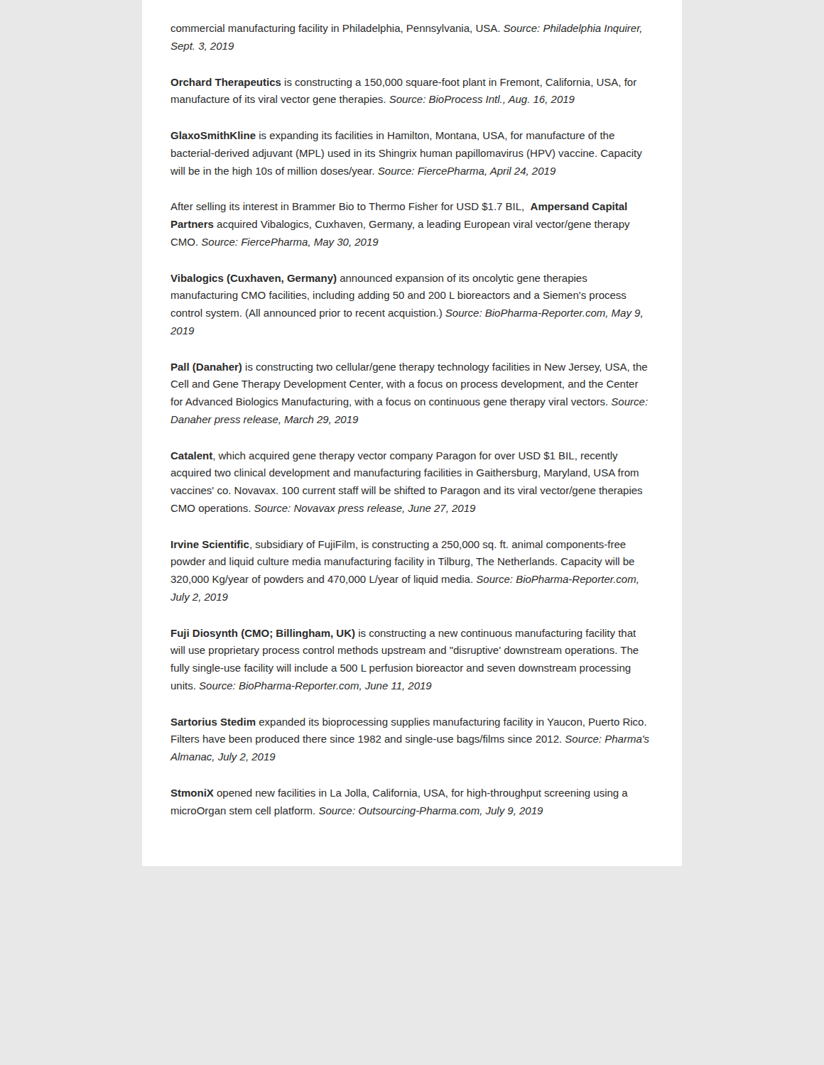commercial manufacturing facility in Philadelphia, Pennsylvania, USA. Source: Philadelphia Inquirer, Sept. 3, 2019
Orchard Therapeutics is constructing a 150,000 square-foot plant in Fremont, California, USA, for manufacture of its viral vector gene therapies. Source: BioProcess Intl., Aug. 16, 2019
GlaxoSmithKline is expanding its facilities in Hamilton, Montana, USA, for manufacture of the bacterial-derived adjuvant (MPL) used in its Shingrix human papillomavirus (HPV) vaccine. Capacity will be in the high 10s of million doses/year. Source: FiercePharma, April 24, 2019
After selling its interest in Brammer Bio to Thermo Fisher for USD $1.7 BIL, Ampersand Capital Partners acquired Vibalogics, Cuxhaven, Germany, a leading European viral vector/gene therapy CMO. Source: FiercePharma, May 30, 2019
Vibalogics (Cuxhaven, Germany) announced expansion of its oncolytic gene therapies manufacturing CMO facilities, including adding 50 and 200 L bioreactors and a Siemen's process control system. (All announced prior to recent acquistion.) Source: BioPharma-Reporter.com, May 9, 2019
Pall (Danaher) is constructing two cellular/gene therapy technology facilities in New Jersey, USA, the Cell and Gene Therapy Development Center, with a focus on process development, and the Center for Advanced Biologics Manufacturing, with a focus on continuous gene therapy viral vectors. Source: Danaher press release, March 29, 2019
Catalent, which acquired gene therapy vector company Paragon for over USD $1 BIL, recently acquired two clinical development and manufacturing facilities in Gaithersburg, Maryland, USA from vaccines' co. Novavax. 100 current staff will be shifted to Paragon and its viral vector/gene therapies CMO operations. Source: Novavax press release, June 27, 2019
Irvine Scientific, subsidiary of FujiFilm, is constructing a 250,000 sq. ft. animal components-free powder and liquid culture media manufacturing facility in Tilburg, The Netherlands. Capacity will be 320,000 Kg/year of powders and 470,000 L/year of liquid media. Source: BioPharma-Reporter.com, July 2, 2019
Fuji Diosynth (CMO; Billingham, UK) is constructing a new continuous manufacturing facility that will use proprietary process control methods upstream and "disruptive' downstream operations. The fully single-use facility will include a 500 L perfusion bioreactor and seven downstream processing units. Source: BioPharma-Reporter.com, June 11, 2019
Sartorius Stedim expanded its bioprocessing supplies manufacturing facility in Yaucon, Puerto Rico. Filters have been produced there since 1982 and single-use bags/films since 2012. Source: Pharma's Almanac, July 2, 2019
StmoniX opened new facilities in La Jolla, California, USA, for high-throughput screening using a microOrgan stem cell platform. Source: Outsourcing-Pharma.com, July 9, 2019